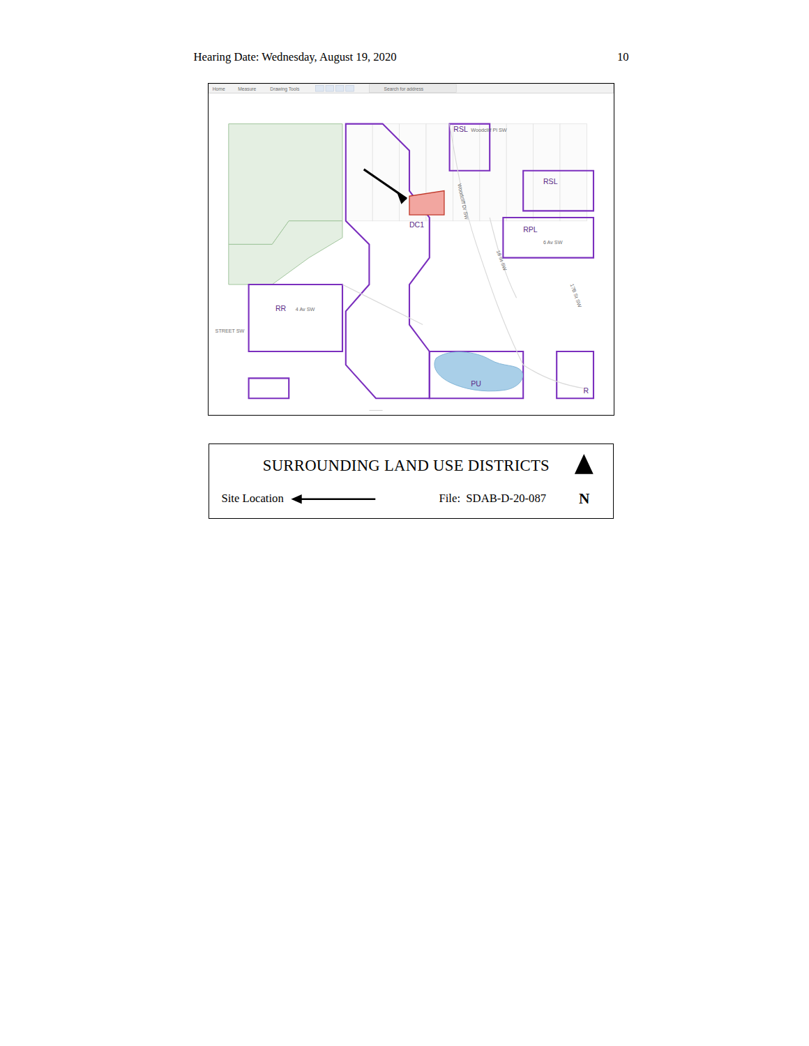Hearing Date: Wednesday, August 19, 2020
10
Home Measure Drawing Tools Search for address DC1 RSL Woodcliff Pl SW RSL RPL 6 Av SW RR 4 Av SW PU R Woodcliff Dr SW 18 St SW 17B St SW STREET SW
SURROUNDING LAND USE DISTRICTS
Site Location
File: SDAB-D-20-087
N